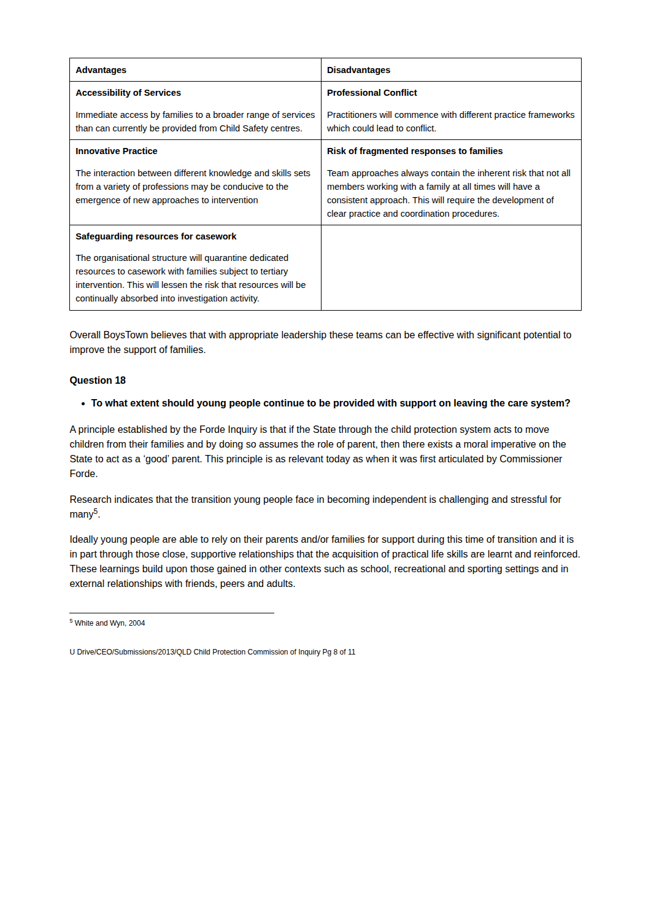| Advantages | Disadvantages |
| --- | --- |
| Accessibility of Services Immediate access by families to a broader range of services than can currently be provided from Child Safety centres. | Professional Conflict Practitioners will commence with different practice frameworks which could lead to conflict. |
| Innovative Practice The interaction between different knowledge and skills sets from a variety of professions may be conducive to the emergence of new approaches to intervention | Risk of fragmented responses to families Team approaches always contain the inherent risk that not all members working with a family at all times will have a consistent approach. This will require the development of clear practice and coordination procedures. |
| Safeguarding resources for casework The organisational structure will quarantine dedicated resources to casework with families subject to tertiary intervention. This will lessen the risk that resources will be continually absorbed into investigation activity. | |
Overall BoysTown believes that with appropriate leadership these teams can be effective with significant potential to improve the support of families.
Question 18
To what extent should young people continue to be provided with support on leaving the care system?
A principle established by the Forde Inquiry is that if the State through the child protection system acts to move children from their families and by doing so assumes the role of parent, then there exists a moral imperative on the State to act as a ‘good’ parent. This principle is as relevant today as when it was first articulated by Commissioner Forde.
Research indicates that the transition young people face in becoming independent is challenging and stressful for many5.
Ideally young people are able to rely on their parents and/or families for support during this time of transition and it is in part through those close, supportive relationships that the acquisition of practical life skills are learnt and reinforced. These learnings build upon those gained in other contexts such as school, recreational and sporting settings and in external relationships with friends, peers and adults.
5 White and Wyn, 2004
U Drive/CEO/Submissions/2013/QLD Child Protection Commission of Inquiry Pg 8 of 11